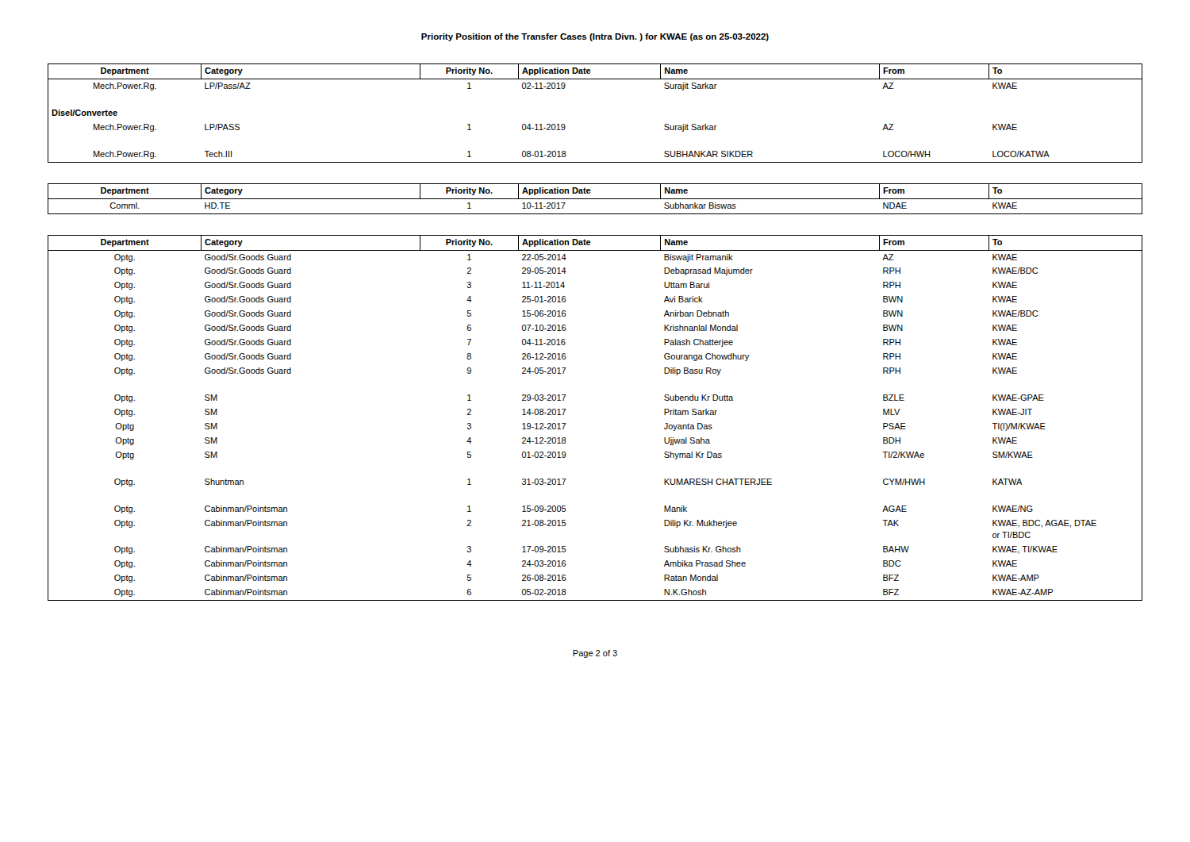Priority Position of the Transfer Cases (Intra Divn. ) for KWAE (as on 25-03-2022)
| Department | Category | Priority No. | Application Date | Name | From | To |
| --- | --- | --- | --- | --- | --- | --- |
| Mech.Power.Rg. | LP/Pass/AZ | 1 | 02-11-2019 | Surajit Sarkar | AZ | KWAE |
| Disel/Convertee | | | | | | |
| Mech.Power.Rg. | LP/PASS | 1 | 04-11-2019 | Surajit Sarkar | AZ | KWAE |
| Mech.Power.Rg. | Tech.III | 1 | 08-01-2018 | SUBHANKAR SIKDER | LOCO/HWH | LOCO/KATWA |
| Department | Category | Priority No. | Application Date | Name | From | To |
| --- | --- | --- | --- | --- | --- | --- |
| Comml. | HD.TE | 1 | 10-11-2017 | Subhankar Biswas | NDAE | KWAE |
| Department | Category | Priority No. | Application Date | Name | From | To |
| --- | --- | --- | --- | --- | --- | --- |
| Optg. | Good/Sr.Goods Guard | 1 | 22-05-2014 | Biswajit Pramanik | AZ | KWAE |
| Optg. | Good/Sr.Goods Guard | 2 | 29-05-2014 | Debaprasad Majumder | RPH | KWAE/BDC |
| Optg. | Good/Sr.Goods Guard | 3 | 11-11-2014 | Uttam Barui | RPH | KWAE |
| Optg. | Good/Sr.Goods Guard | 4 | 25-01-2016 | Avi Barick | BWN | KWAE |
| Optg. | Good/Sr.Goods Guard | 5 | 15-06-2016 | Anirban Debnath | BWN | KWAE/BDC |
| Optg. | Good/Sr.Goods Guard | 6 | 07-10-2016 | Krishnanlal Mondal | BWN | KWAE |
| Optg. | Good/Sr.Goods Guard | 7 | 04-11-2016 | Palash Chatterjee | RPH | KWAE |
| Optg. | Good/Sr.Goods Guard | 8 | 26-12-2016 | Gouranga Chowdhury | RPH | KWAE |
| Optg. | Good/Sr.Goods Guard | 9 | 24-05-2017 | Dilip Basu Roy | RPH | KWAE |
| Optg. | SM | 1 | 29-03-2017 | Subendu Kr Dutta | BZLE | KWAE-GPAE |
| Optg. | SM | 2 | 14-08-2017 | Pritam Sarkar | MLV | KWAE-JIT |
| Optg | SM | 3 | 19-12-2017 | Joyanta Das | PSAE | TI(I)/M/KWAE |
| Optg | SM | 4 | 24-12-2018 | Ujjwal Saha | BDH | KWAE |
| Optg | SM | 5 | 01-02-2019 | Shymal Kr Das | TI/2/KWAe | SM/KWAE |
| Optg. | Shuntman | 1 | 31-03-2017 | KUMARESH CHATTERJEE | CYM/HWH | KATWA |
| Optg. | Cabinman/Pointsman | 1 | 15-09-2005 | Manik | AGAE | KWAE/NG |
| Optg. | Cabinman/Pointsman | 2 | 21-08-2015 | Dilip Kr. Mukherjee | TAK | KWAE, BDC, AGAE, DTAE or TI/BDC |
| Optg. | Cabinman/Pointsman | 3 | 17-09-2015 | Subhasis Kr. Ghosh | BAHW | KWAE, TI/KWAE |
| Optg. | Cabinman/Pointsman | 4 | 24-03-2016 | Ambika Prasad Shee | BDC | KWAE |
| Optg. | Cabinman/Pointsman | 5 | 26-08-2016 | Ratan Mondal | BFZ | KWAE-AMP |
| Optg. | Cabinman/Pointsman | 6 | 05-02-2018 | N.K.Ghosh | BFZ | KWAE-AZ-AMP |
Page 2 of 3